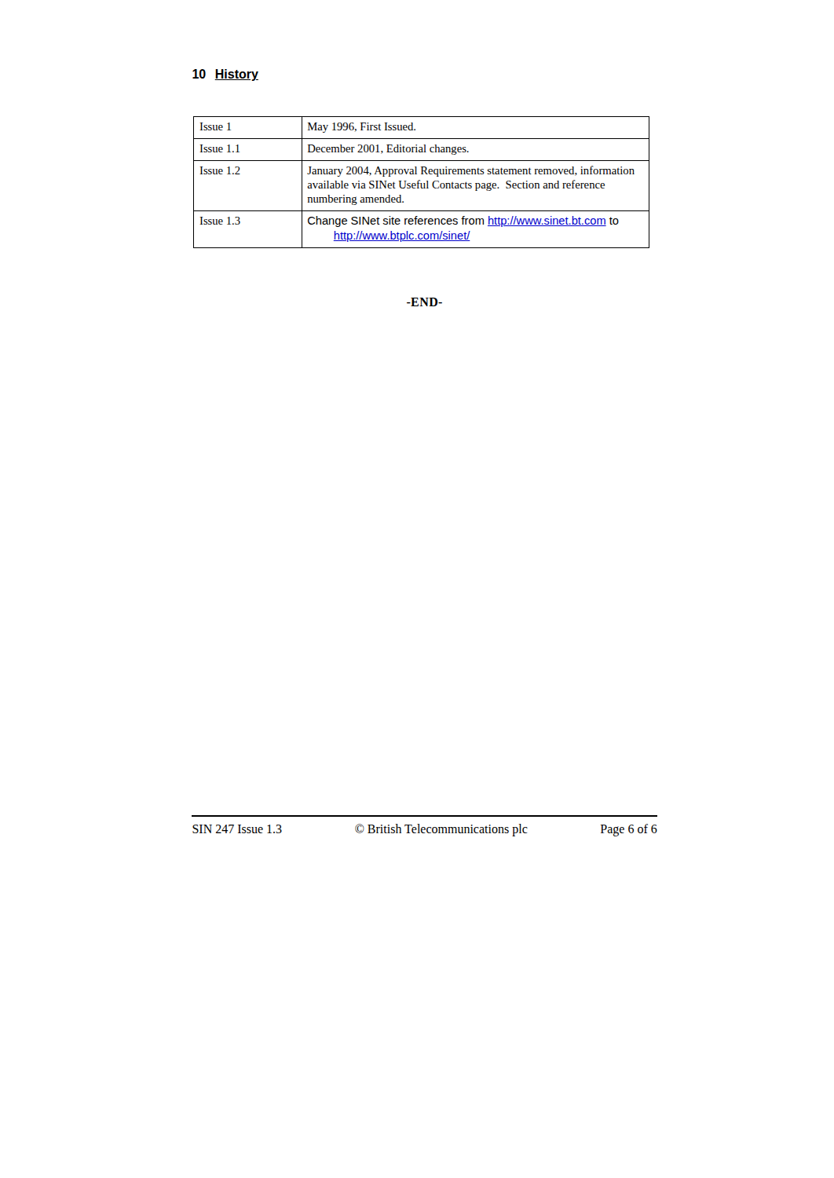10 History
| Issue 1 | May 1996, First Issued. |
| Issue 1.1 | December 2001, Editorial changes. |
| Issue 1.2 | January 2004, Approval Requirements statement removed, information available via SINet Useful Contacts page. Section and reference numbering amended. |
| Issue 1.3 | Change SINet site references from http://www.sinet.bt.com to http://www.btplc.com/sinet/ |
-END-
SIN 247 Issue 1.3
© British Telecommunications plc
Page 6 of 6